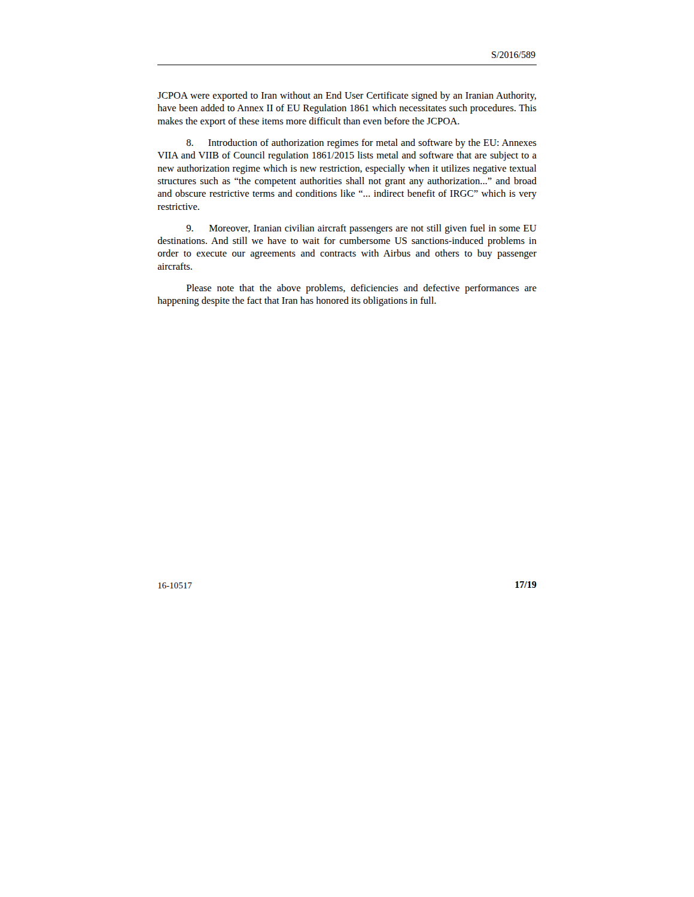S/2016/589
JCPOA were exported to Iran without an End User Certificate signed by an Iranian Authority, have been added to Annex II of EU Regulation 1861 which necessitates such procedures. This makes the export of these items more difficult than even before the JCPOA.
8. Introduction of authorization regimes for metal and software by the EU: Annexes VIIA and VIIB of Council regulation 1861/2015 lists metal and software that are subject to a new authorization regime which is new restriction, especially when it utilizes negative textual structures such as “the competent authorities shall not grant any authorization...” and broad and obscure restrictive terms and conditions like “... indirect benefit of IRGC” which is very restrictive.
9. Moreover, Iranian civilian aircraft passengers are not still given fuel in some EU destinations. And still we have to wait for cumbersome US sanctions-induced problems in order to execute our agreements and contracts with Airbus and others to buy passenger aircrafts.
Please note that the above problems, deficiencies and defective performances are happening despite the fact that Iran has honored its obligations in full.
16-10517 17/19